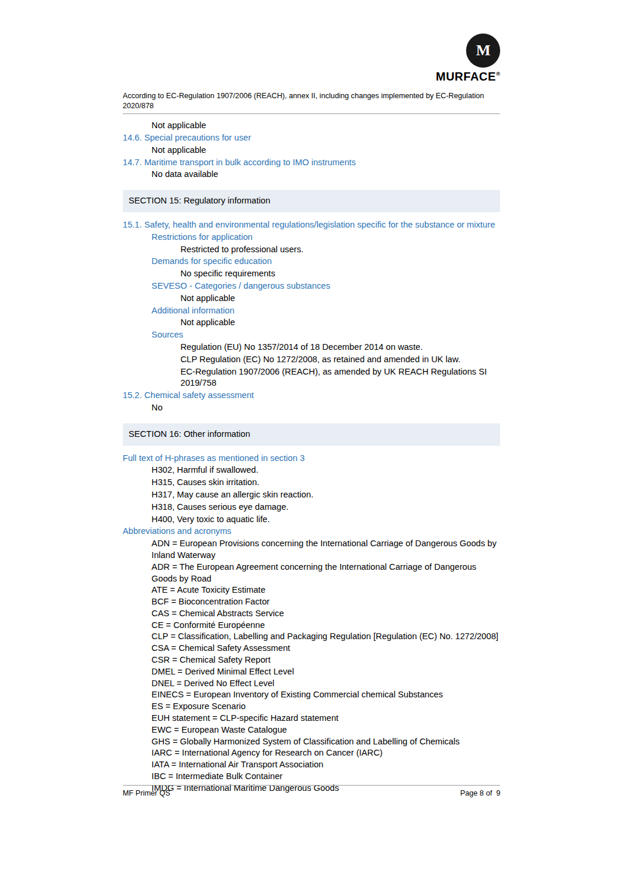M
MURFACE®
According to EC-Regulation 1907/2006 (REACH), annex II, including changes implemented by EC-Regulation 2020/878
Not applicable
14.6. Special precautions for user
Not applicable
14.7. Maritime transport in bulk according to IMO instruments
No data available
SECTION 15: Regulatory information
15.1. Safety, health and environmental regulations/legislation specific for the substance or mixture
Restrictions for application
Restricted to professional users.
Demands for specific education
No specific requirements
SEVESO - Categories / dangerous substances
Not applicable
Additional information
Not applicable
Sources
Regulation (EU) No 1357/2014 of 18 December 2014 on waste.
CLP Regulation (EC) No 1272/2008, as retained and amended in UK law.
EC-Regulation 1907/2006 (REACH), as amended by UK REACH Regulations SI 2019/758
15.2. Chemical safety assessment
No
SECTION 16: Other information
Full text of H-phrases as mentioned in section 3
H302, Harmful if swallowed.
H315, Causes skin irritation.
H317, May cause an allergic skin reaction.
H318, Causes serious eye damage.
H400, Very toxic to aquatic life.
Abbreviations and acronyms
ADN = European Provisions concerning the International Carriage of Dangerous Goods by Inland Waterway
ADR = The European Agreement concerning the International Carriage of Dangerous Goods by Road
ATE = Acute Toxicity Estimate
BCF = Bioconcentration Factor
CAS = Chemical Abstracts Service
CE = Conformité Européenne
CLP = Classification, Labelling and Packaging Regulation [Regulation (EC) No. 1272/2008]
CSA = Chemical Safety Assessment
CSR = Chemical Safety Report
DMEL = Derived Minimal Effect Level
DNEL = Derived No Effect Level
EINECS = European Inventory of Existing Commercial chemical Substances
ES = Exposure Scenario
EUH statement = CLP-specific Hazard statement
EWC = European Waste Catalogue
GHS = Globally Harmonized System of Classification and Labelling of Chemicals
IARC = International Agency for Research on Cancer (IARC)
IATA = International Air Transport Association
IBC = Intermediate Bulk Container
IMDG = International Maritime Dangerous Goods
MF Primer QS Page 8 of 9